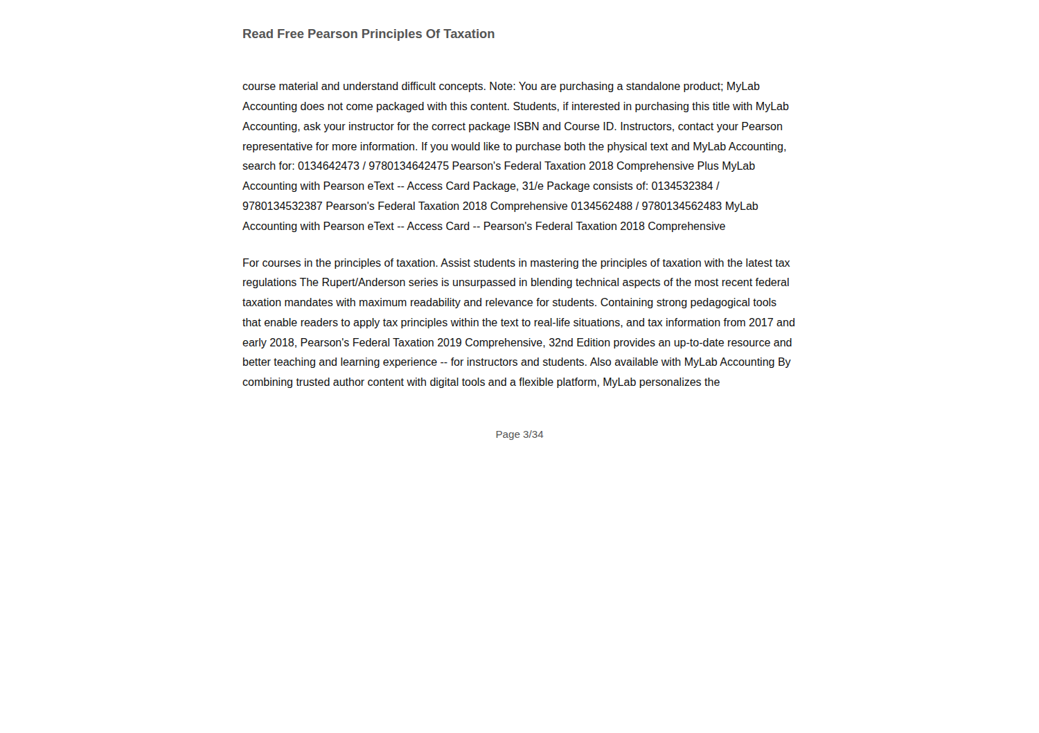Read Free Pearson Principles Of Taxation
course material and understand difficult concepts. Note: You are purchasing a standalone product; MyLab Accounting does not come packaged with this content. Students, if interested in purchasing this title with MyLab Accounting, ask your instructor for the correct package ISBN and Course ID. Instructors, contact your Pearson representative for more information. If you would like to purchase both the physical text and MyLab Accounting, search for: 0134642473 / 9780134642475 Pearson's Federal Taxation 2018 Comprehensive Plus MyLab Accounting with Pearson eText -- Access Card Package, 31/e Package consists of: 0134532384 / 9780134532387 Pearson's Federal Taxation 2018 Comprehensive 0134562488 / 9780134562483 MyLab Accounting with Pearson eText -- Access Card -- Pearson's Federal Taxation 2018 Comprehensive
For courses in the principles of taxation. Assist students in mastering the principles of taxation with the latest tax regulations The Rupert/Anderson series is unsurpassed in blending technical aspects of the most recent federal taxation mandates with maximum readability and relevance for students. Containing strong pedagogical tools that enable readers to apply tax principles within the text to real-life situations, and tax information from 2017 and early 2018, Pearson's Federal Taxation 2019 Comprehensive, 32nd Edition provides an up-to-date resource and better teaching and learning experience -- for instructors and students. Also available with MyLab Accounting By combining trusted author content with digital tools and a flexible platform, MyLab personalizes the
Page 3/34